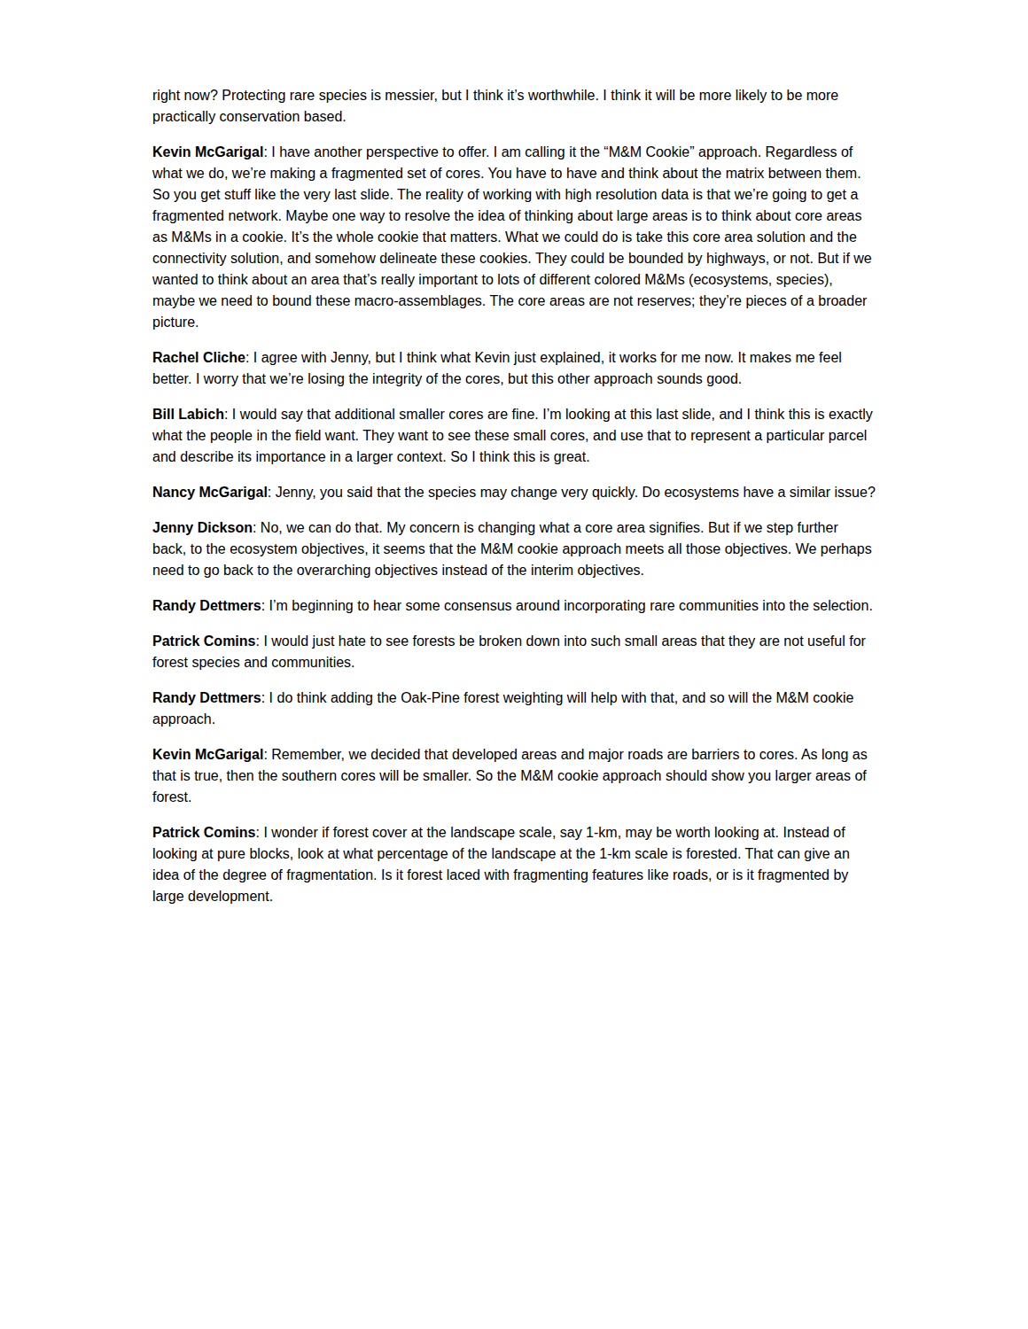right now? Protecting rare species is messier, but I think it’s worthwhile. I think it will be more likely to be more practically conservation based.
Kevin McGarigal: I have another perspective to offer. I am calling it the “M&M Cookie” approach. Regardless of what we do, we’re making a fragmented set of cores. You have to have and think about the matrix between them. So you get stuff like the very last slide. The reality of working with high resolution data is that we’re going to get a fragmented network. Maybe one way to resolve the idea of thinking about large areas is to think about core areas as M&Ms in a cookie. It’s the whole cookie that matters. What we could do is take this core area solution and the connectivity solution, and somehow delineate these cookies. They could be bounded by highways, or not. But if we wanted to think about an area that’s really important to lots of different colored M&Ms (ecosystems, species), maybe we need to bound these macro-assemblages. The core areas are not reserves; they’re pieces of a broader picture.
Rachel Cliche: I agree with Jenny, but I think what Kevin just explained, it works for me now. It makes me feel better. I worry that we’re losing the integrity of the cores, but this other approach sounds good.
Bill Labich: I would say that additional smaller cores are fine. I’m looking at this last slide, and I think this is exactly what the people in the field want. They want to see these small cores, and use that to represent a particular parcel and describe its importance in a larger context. So I think this is great.
Nancy McGarigal: Jenny, you said that the species may change very quickly. Do ecosystems have a similar issue?
Jenny Dickson: No, we can do that. My concern is changing what a core area signifies. But if we step further back, to the ecosystem objectives, it seems that the M&M cookie approach meets all those objectives. We perhaps need to go back to the overarching objectives instead of the interim objectives.
Randy Dettmers: I’m beginning to hear some consensus around incorporating rare communities into the selection.
Patrick Comins: I would just hate to see forests be broken down into such small areas that they are not useful for forest species and communities.
Randy Dettmers: I do think adding the Oak-Pine forest weighting will help with that, and so will the M&M cookie approach.
Kevin McGarigal: Remember, we decided that developed areas and major roads are barriers to cores. As long as that is true, then the southern cores will be smaller. So the M&M cookie approach should show you larger areas of forest.
Patrick Comins: I wonder if forest cover at the landscape scale, say 1-km, may be worth looking at. Instead of looking at pure blocks, look at what percentage of the landscape at the 1-km scale is forested. That can give an idea of the degree of fragmentation. Is it forest laced with fragmenting features like roads, or is it fragmented by large development.